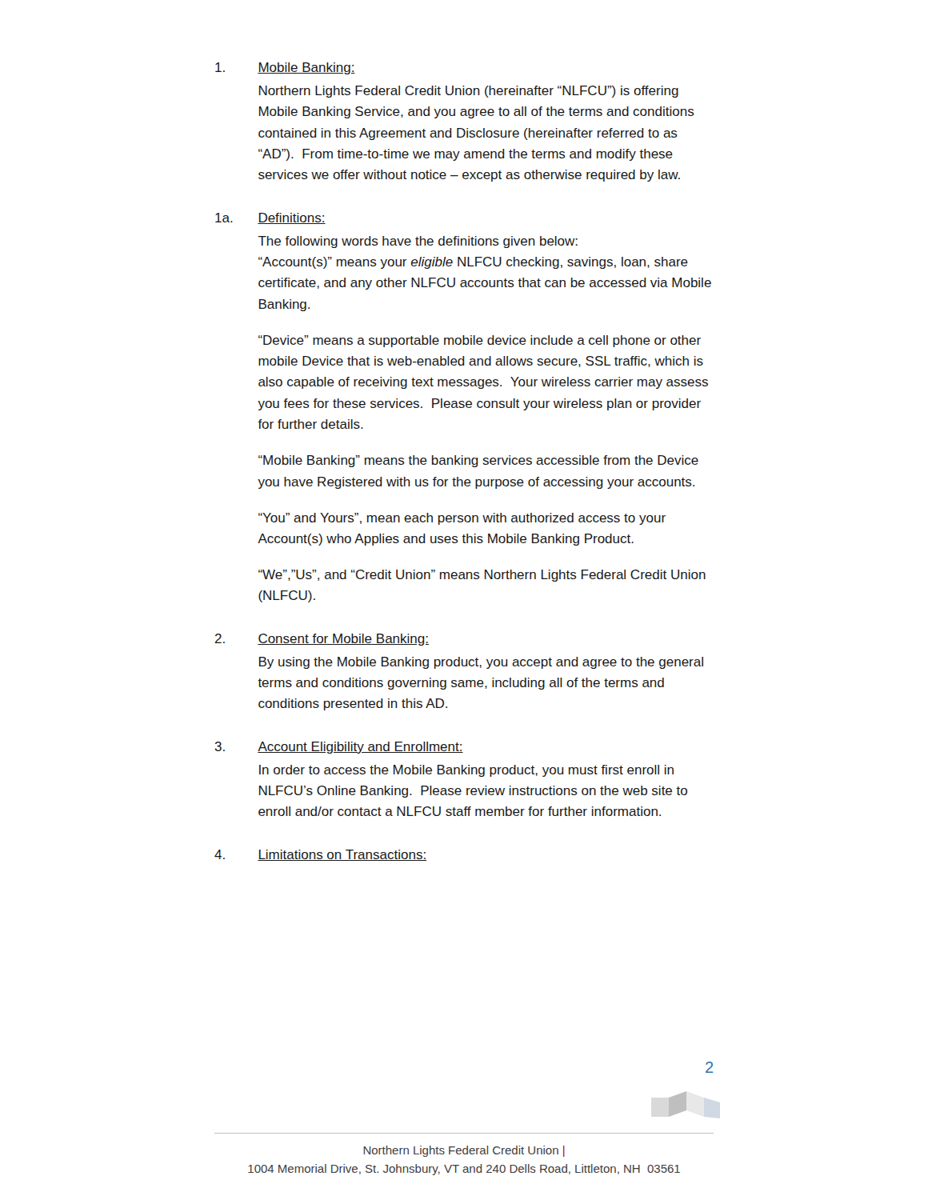1. Mobile Banking:
Northern Lights Federal Credit Union (hereinafter “NLFCU”) is offering Mobile Banking Service, and you agree to all of the terms and conditions contained in this Agreement and Disclosure (hereinafter referred to as “AD”). From time-to-time we may amend the terms and modify these services we offer without notice – except as otherwise required by law.
1a. Definitions:
The following words have the definitions given below:
“Account(s)” means your eligible NLFCU checking, savings, loan, share certificate, and any other NLFCU accounts that can be accessed via Mobile Banking.
“Device” means a supportable mobile device include a cell phone or other mobile Device that is web-enabled and allows secure, SSL traffic, which is also capable of receiving text messages. Your wireless carrier may assess you fees for these services. Please consult your wireless plan or provider for further details.
“Mobile Banking” means the banking services accessible from the Device you have Registered with us for the purpose of accessing your accounts.
“You” and Yours”, mean each person with authorized access to your Account(s) who Applies and uses this Mobile Banking Product.
“We”,”Us”, and “Credit Union” means Northern Lights Federal Credit Union (NLFCU).
2. Consent for Mobile Banking:
By using the Mobile Banking product, you accept and agree to the general terms and conditions governing same, including all of the terms and conditions presented in this AD.
3. Account Eligibility and Enrollment:
In order to access the Mobile Banking product, you must first enroll in NLFCU’s Online Banking. Please review instructions on the web site to enroll and/or contact a NLFCU staff member for further information.
4. Limitations on Transactions:
2
Northern Lights Federal Credit Union |
1004 Memorial Drive, St. Johnsbury, VT and 240 Dells Road, Littleton, NH 03561